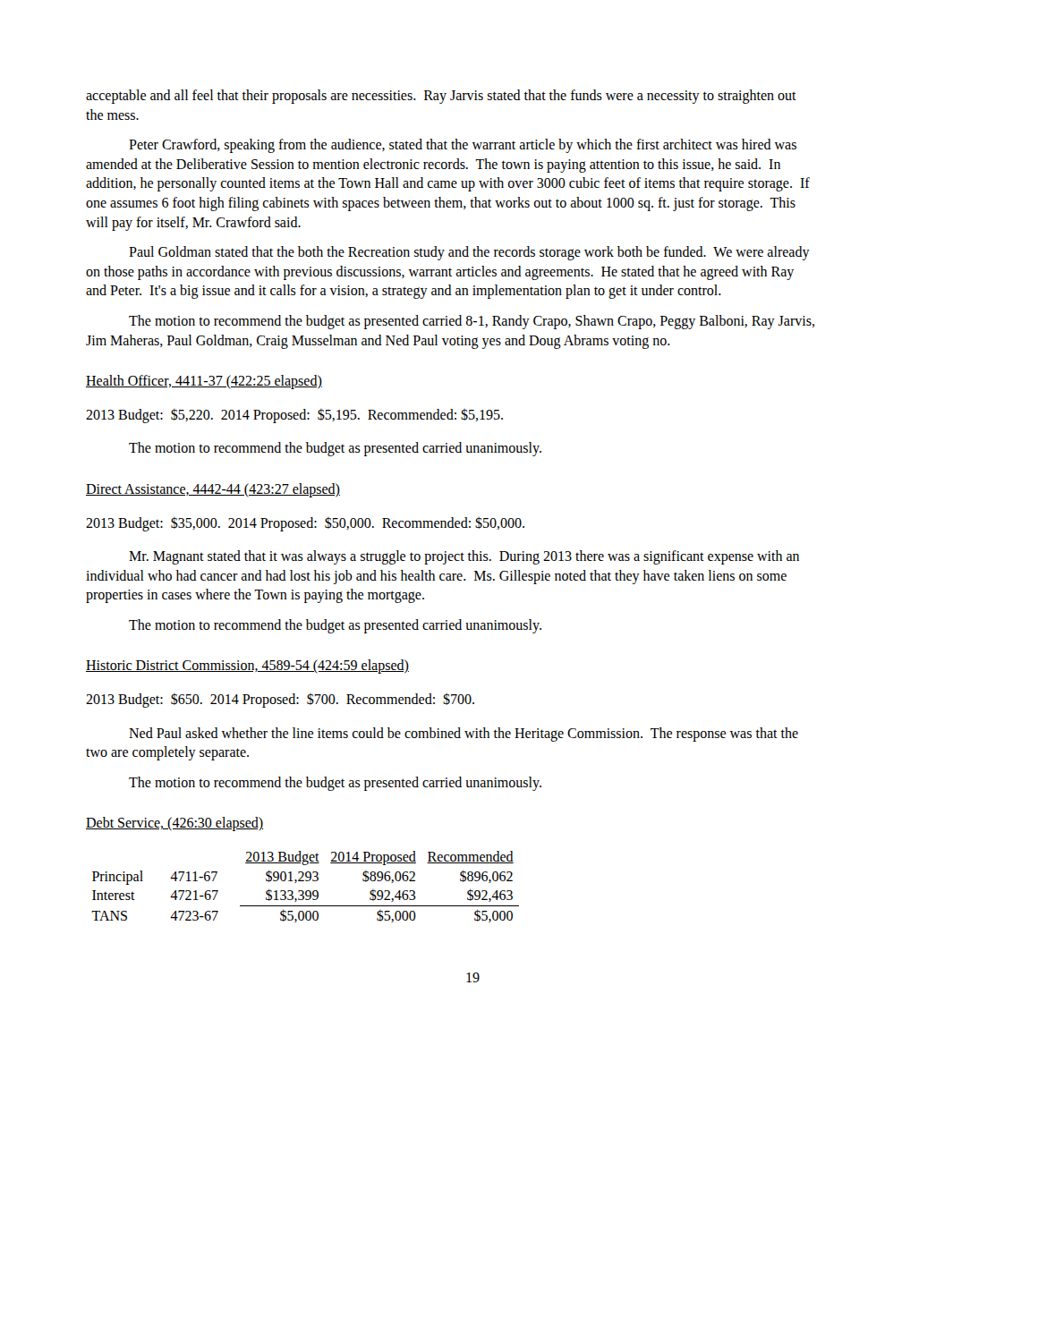acceptable and all feel that their proposals are necessities. Ray Jarvis stated that the funds were a necessity to straighten out the mess.
Peter Crawford, speaking from the audience, stated that the warrant article by which the first architect was hired was amended at the Deliberative Session to mention electronic records. The town is paying attention to this issue, he said. In addition, he personally counted items at the Town Hall and came up with over 3000 cubic feet of items that require storage. If one assumes 6 foot high filing cabinets with spaces between them, that works out to about 1000 sq. ft. just for storage. This will pay for itself, Mr. Crawford said.
Paul Goldman stated that the both the Recreation study and the records storage work both be funded. We were already on those paths in accordance with previous discussions, warrant articles and agreements. He stated that he agreed with Ray and Peter. It's a big issue and it calls for a vision, a strategy and an implementation plan to get it under control.
The motion to recommend the budget as presented carried 8-1, Randy Crapo, Shawn Crapo, Peggy Balboni, Ray Jarvis, Jim Maheras, Paul Goldman, Craig Musselman and Ned Paul voting yes and Doug Abrams voting no.
Health Officer, 4411-37 (422:25 elapsed)
2013 Budget: $5,220. 2014 Proposed: $5,195. Recommended: $5,195.
The motion to recommend the budget as presented carried unanimously.
Direct Assistance, 4442-44 (423:27 elapsed)
2013 Budget: $35,000. 2014 Proposed: $50,000. Recommended: $50,000.
Mr. Magnant stated that it was always a struggle to project this. During 2013 there was a significant expense with an individual who had cancer and had lost his job and his health care. Ms. Gillespie noted that they have taken liens on some properties in cases where the Town is paying the mortgage.
The motion to recommend the budget as presented carried unanimously.
Historic District Commission, 4589-54 (424:59 elapsed)
2013 Budget: $650. 2014 Proposed: $700. Recommended: $700.
Ned Paul asked whether the line items could be combined with the Heritage Commission. The response was that the two are completely separate.
The motion to recommend the budget as presented carried unanimously.
Debt Service, (426:30 elapsed)
| | | 2013 Budget | 2014 Proposed | Recommended |
| --- | --- | --- | --- | --- |
| Principal | 4711-67 | $901,293 | $896,062 | $896,062 |
| Interest | 4721-67 | $133,399 | $92,463 | $92,463 |
| TANS | 4723-67 | $5,000 | $5,000 | $5,000 |
19